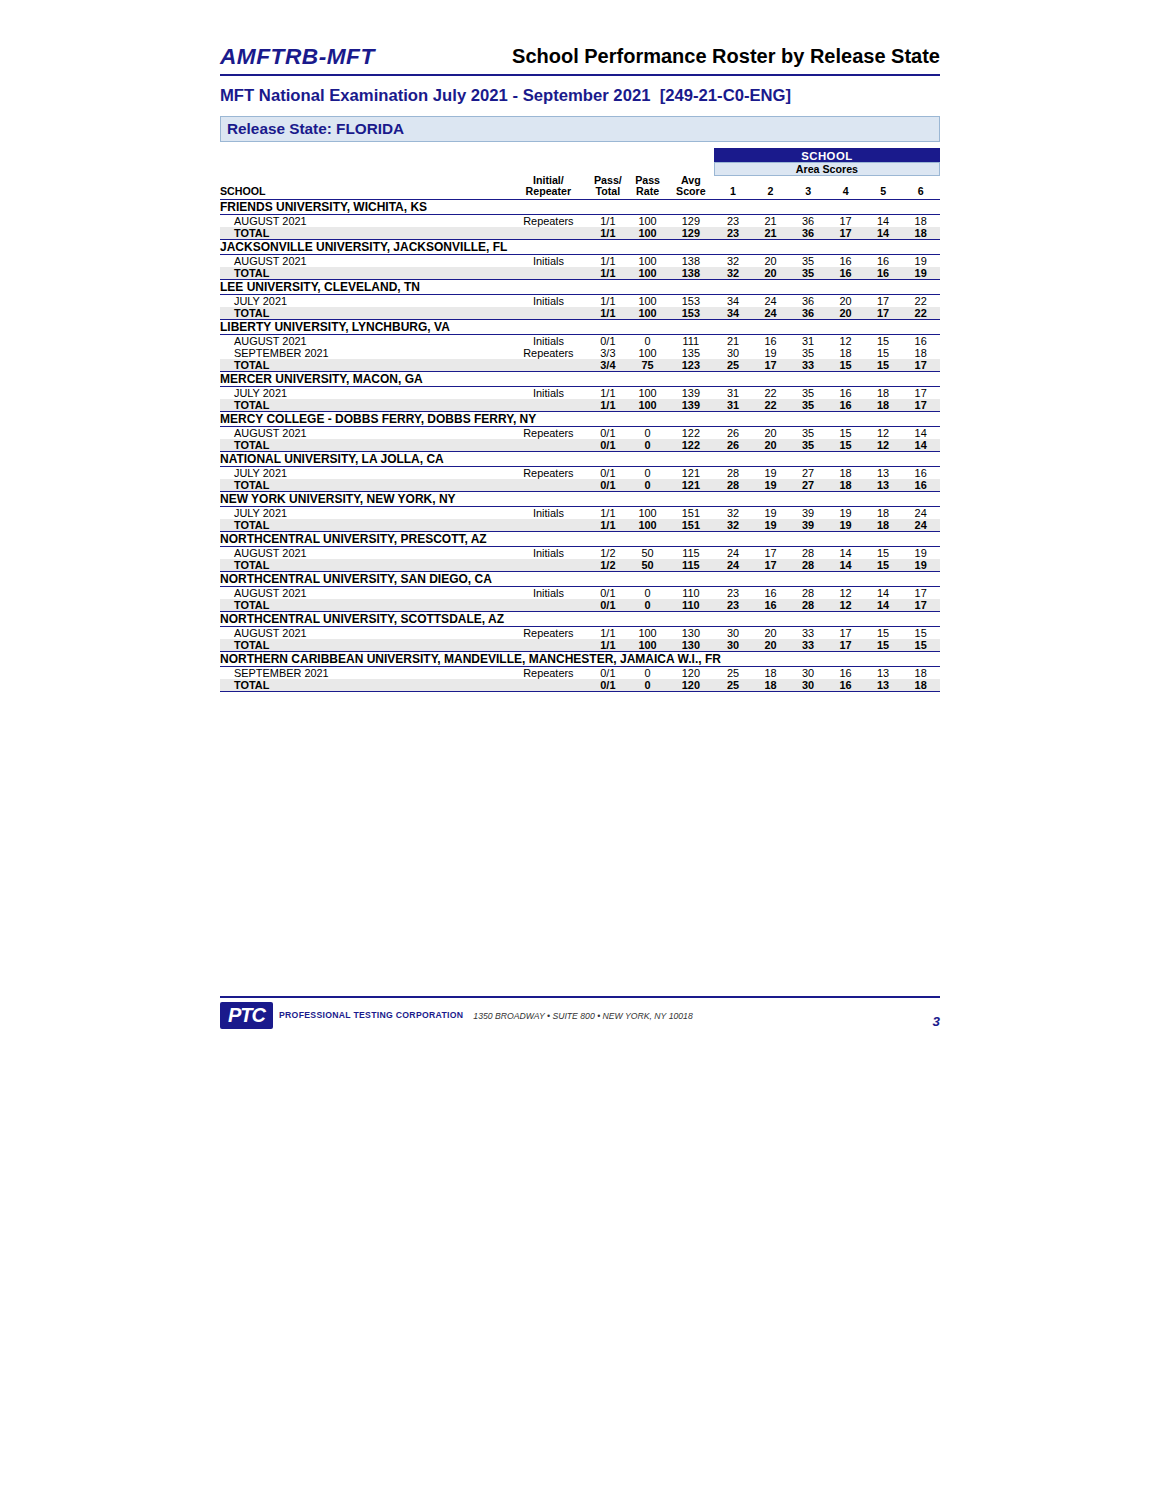AMFTRB-MFT
School Performance Roster by Release State
MFT National Examination July 2021 - September 2021 [249-21-C0-ENG]
Release State: FLORIDA
| | SCHOOL |
| | Area Scores |
| SCHOOL | Initial/ Repeater | Pass/ Total | Pass Rate | Avg Score | 1 | 2 | 3 | 4 | 5 | 6 |
| FRIENDS UNIVERSITY, WICHITA, KS |
| AUGUST 2021 | Repeaters | 1/1 | 100 | 129 | 23 | 21 | 36 | 17 | 14 | 18 |
| TOTAL | | 1/1 | 100 | 129 | 23 | 21 | 36 | 17 | 14 | 18 |
| JACKSONVILLE UNIVERSITY, JACKSONVILLE, FL |
| AUGUST 2021 | Initials | 1/1 | 100 | 138 | 32 | 20 | 35 | 16 | 16 | 19 |
| TOTAL | | 1/1 | 100 | 138 | 32 | 20 | 35 | 16 | 16 | 19 |
| LEE UNIVERSITY, CLEVELAND, TN |
| JULY 2021 | Initials | 1/1 | 100 | 153 | 34 | 24 | 36 | 20 | 17 | 22 |
| TOTAL | | 1/1 | 100 | 153 | 34 | 24 | 36 | 20 | 17 | 22 |
| LIBERTY UNIVERSITY, LYNCHBURG, VA |
| AUGUST 2021 | Initials | 0/1 | 0 | 111 | 21 | 16 | 31 | 12 | 15 | 16 |
| SEPTEMBER 2021 | Repeaters | 3/3 | 100 | 135 | 30 | 19 | 35 | 18 | 15 | 18 |
| TOTAL | | 3/4 | 75 | 123 | 25 | 17 | 33 | 15 | 15 | 17 |
| MERCER UNIVERSITY, MACON, GA |
| JULY 2021 | Initials | 1/1 | 100 | 139 | 31 | 22 | 35 | 16 | 18 | 17 |
| TOTAL | | 1/1 | 100 | 139 | 31 | 22 | 35 | 16 | 18 | 17 |
| MERCY COLLEGE - DOBBS FERRY, DOBBS FERRY, NY |
| AUGUST 2021 | Repeaters | 0/1 | 0 | 122 | 26 | 20 | 35 | 15 | 12 | 14 |
| TOTAL | | 0/1 | 0 | 122 | 26 | 20 | 35 | 15 | 12 | 14 |
| NATIONAL UNIVERSITY, LA JOLLA, CA |
| JULY 2021 | Repeaters | 0/1 | 0 | 121 | 28 | 19 | 27 | 18 | 13 | 16 |
| TOTAL | | 0/1 | 0 | 121 | 28 | 19 | 27 | 18 | 13 | 16 |
| NEW YORK UNIVERSITY, NEW YORK, NY |
| JULY 2021 | Initials | 1/1 | 100 | 151 | 32 | 19 | 39 | 19 | 18 | 24 |
| TOTAL | | 1/1 | 100 | 151 | 32 | 19 | 39 | 19 | 18 | 24 |
| NORTHCENTRAL UNIVERSITY, PRESCOTT, AZ |
| AUGUST 2021 | Initials | 1/2 | 50 | 115 | 24 | 17 | 28 | 14 | 15 | 19 |
| TOTAL | | 1/2 | 50 | 115 | 24 | 17 | 28 | 14 | 15 | 19 |
| NORTHCENTRAL UNIVERSITY, SAN DIEGO, CA |
| AUGUST 2021 | Initials | 0/1 | 0 | 110 | 23 | 16 | 28 | 12 | 14 | 17 |
| TOTAL | | 0/1 | 0 | 110 | 23 | 16 | 28 | 12 | 14 | 17 |
| NORTHCENTRAL UNIVERSITY, SCOTTSDALE, AZ |
| AUGUST 2021 | Repeaters | 1/1 | 100 | 130 | 30 | 20 | 33 | 17 | 15 | 15 |
| TOTAL | | 1/1 | 100 | 130 | 30 | 20 | 33 | 17 | 15 | 15 |
| NORTHERN CARIBBEAN UNIVERSITY, MANDEVILLE, MANCHESTER, JAMAICA W.I., FR |
| SEPTEMBER 2021 | Repeaters | 0/1 | 0 | 120 | 25 | 18 | 30 | 16 | 13 | 18 |
| TOTAL | | 0/1 | 0 | 120 | 25 | 18 | 30 | 16 | 13 | 18 |
PTC
PROFESSIONAL TESTING CORPORATION
1350 BROADWAY • SUITE 800 • NEW YORK, NY 10018
3